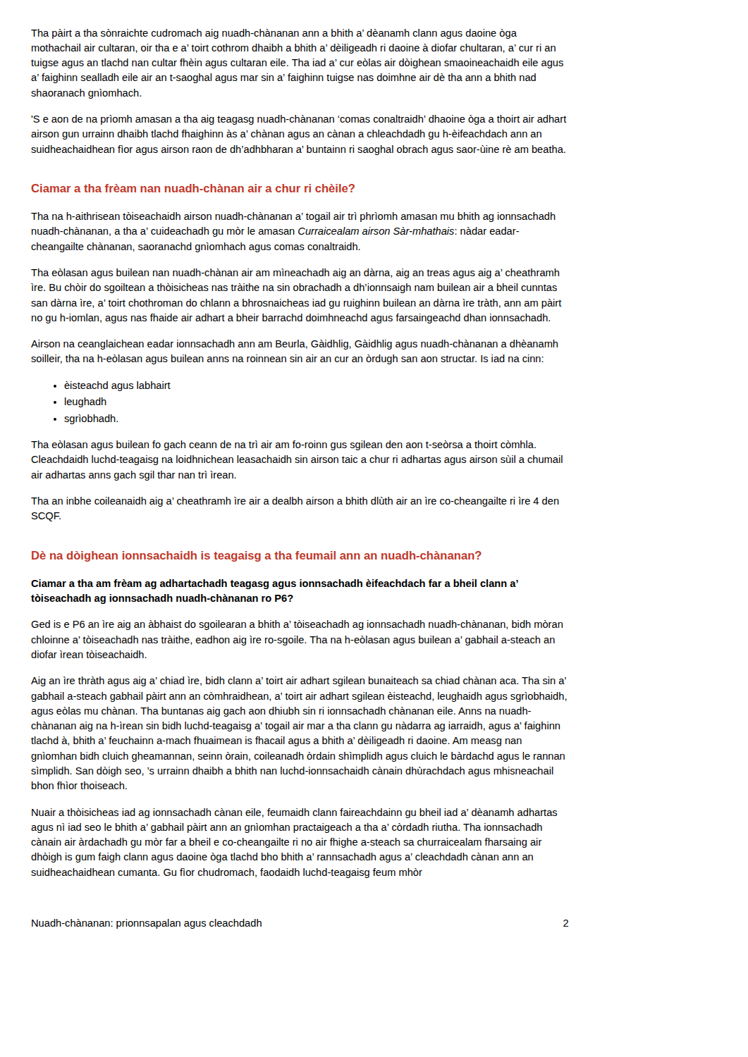Tha pàirt a tha sònraichte cudromach aig nuadh-chànanan ann a bhith a’ dèanamh clann agus daoine òga mothachail air cultaran, oir tha e a’ toirt cothrom dhaibh a bhith a’ dèiligeadh ri daoine à diofar chultaran, a’ cur ri an tuigse agus an tlachd nan cultar fhèin agus cultaran eile. Tha iad a’ cur eòlas air dòighean smaoineachaidh eile agus a’ faighinn sealladh eile air an t-saoghal agus mar sin a’ faighinn tuigse nas doimhne air dè tha ann a bhith nad shaoranach gnìomhach.
'S e aon de na prìomh amasan a tha aig teagasg nuadh-chànanan ‘comas conaltraidh’ dhaoine òga a thoirt air adhart airson gun urrainn dhaibh tlachd fhaighinn às a’ chànan agus an cànan a chleachdadh gu h-èifeachdach ann an suidheachaidhean fìor agus airson raon de dh’adhbharan a’ buntainn ri saoghal obrach agus saor-ùine rè am beatha.
Ciamar a tha frèam nan nuadh-chànan air a chur ri chèile?
Tha na h-aithrisean tòiseachaidh airson nuadh-chànanan a’ togail air trì phrìomh amasan mu bhith ag ionnsachadh nuadh-chànanan, a tha a’ cuideachadh gu mòr le amasan Curraicealam airson Sàr-mhathais: nàdar eadar-cheangailte chànanan, saoranachd gnìomhach agus comas conaltraidh.
Tha eòlasan agus builean nan nuadh-chànan air am mìneachadh aig an dàrna, aig an treas agus aig a’ cheathramh ìre. Bu chòir do sgoiltean a thòisicheas nas tràithe na sin obrachadh a dh’ionnsaigh nam builean air a bheil cunntas san dàrna ìre, a’ toirt chothroman do chlann a bhrosnaicheas iad gu ruighinn builean an dàrna ìre tràth, ann am pàirt no gu h-iomlan, agus nas fhaide air adhart a bheir barrachd doimhneachd agus farsaingeachd dhan ionnsachadh.
Airson na ceanglaichean eadar ionnsachadh ann am Beurla, Gàidhlig, Gàidhlig agus nuadh-chànanan a dhèanamh soilleir, tha na h-eòlasan agus builean anns na roinnean sin air an cur an òrdugh san aon structar. Is iad na cinn:
èisteachd agus labhairt
leughadh
sgrìobhadh.
Tha eòlasan agus builean fo gach ceann de na trì air am fo-roinn gus sgilean den aon t-seòrsa a thoirt còmhla. Cleachdaidh luchd-teagaisg na loidhnichean leasachaidh sin airson taic a chur ri adhartas agus airson sùil a chumail air adhartas anns gach sgil thar nan trì ìrean.
Tha an inbhe coileanaidh aig a’ cheathramh ìre air a dealbh airson a bhith dlùth air an ìre co-cheangailte ri ìre 4 den SCQF.
Dè na dòighean ionnsachaidh is teagaisg a tha feumail ann an nuadh-chànanan?
Ciamar a tha am frèam ag adhartachadh teagasg agus ionnsachadh èifeachdach far a bheil clann a’ tòiseachadh ag ionnsachadh nuadh-chànanan ro P6?
Ged is e P6 an ìre aig an àbhaist do sgoilearan a bhith a’ tòiseachadh ag ionnsachadh nuadh-chànanan, bidh mòran chloinne a’ tòiseachadh nas tràithe, eadhon aig ìre ro-sgoile. Tha na h-eòlasan agus builean a’ gabhail a-steach an diofar ìrean tòiseachaidh.
Aig an ìre thràth agus aig a’ chiad ìre, bidh clann a’ toirt air adhart sgilean bunaiteach sa chiad chànan aca. Tha sin a’ gabhail a-steach gabhail pàirt ann an còmhraidhean, a’ toirt air adhart sgilean èisteachd, leughaidh agus sgrìobhaidh, agus eòlas mu chànan. Tha buntanas aig gach aon dhiubh sin ri ionnsachadh chànanan eile. Anns na nuadh-chànanan aig na h-ìrean sin bidh luchd-teagaisg a’ togail air mar a tha clann gu nàdarra ag iarraidh, agus a’ faighinn tlachd à, bhith a’ feuchainn a-mach fhuaimean is fhacail agus a bhith a’ dèiligeadh ri daoine. Am measg nan gnìomhan bidh cluich gheamannan, seinn òrain, coileanadh òrdain shìmplidh agus cluich le bàrdachd agus le rannan sìmplidh. San dòigh seo, ’s urrainn dhaibh a bhith nan luchd-ionnsachaidh cànain dhùrachdach agus mhisneachail bhon fhìor thoiseach.
Nuair a thòisicheas iad ag ionnsachadh cànan eile, feumaidh clann faireachdainn gu bheil iad a’ dèanamh adhartas agus nì iad seo le bhith a’ gabhail pàirt ann an gnìomhan practaigeach a tha a’ còrdadh riutha. Tha ionnsachadh cànain air àrdachadh gu mòr far a bheil e co-cheangailte ri no air fhighe a-steach sa churraicealam fharsaing air dhòigh is gum faigh clann agus daoine òga tlachd bho bhith a’ rannsachadh agus a’ cleachdadh cànan ann an suidheachaidhean cumanta. Gu fìor chudromach, faodaidh luchd-teagaisg feum mhòr
Nuadh-chànanan: prionnsapalan agus cleachdadh 2